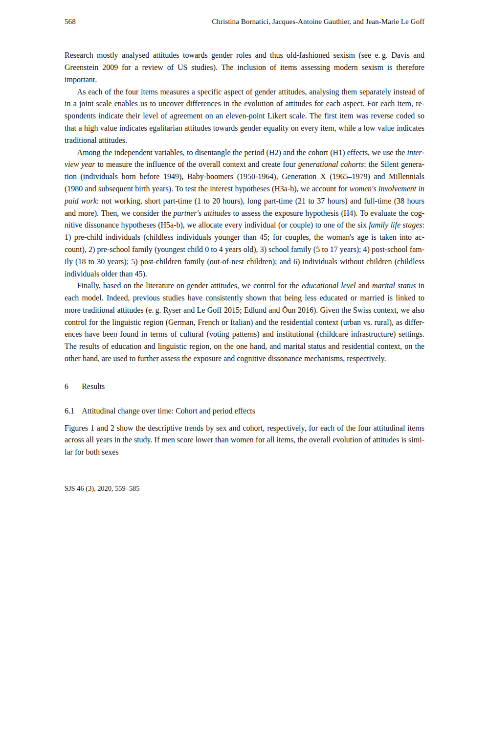568
Christina Bornatici, Jacques-Antoine Gauthier, and Jean-Marie Le Goff
Research mostly analysed attitudes towards gender roles and thus old-fashioned sexism (see e. g. Davis and Greenstein 2009 for a review of US studies). The inclusion of items assessing modern sexism is therefore important.
As each of the four items measures a specific aspect of gender attitudes, analysing them separately instead of in a joint scale enables us to uncover differences in the evolution of attitudes for each aspect. For each item, respondents indicate their level of agreement on an eleven-point Likert scale. The first item was reverse coded so that a high value indicates egalitarian attitudes towards gender equality on every item, while a low value indicates traditional attitudes.
Among the independent variables, to disentangle the period (H2) and the cohort (H1) effects, we use the interview year to measure the influence of the overall context and create four generational cohorts: the Silent generation (individuals born before 1949), Baby-boomers (1950-1964), Generation X (1965–1979) and Millennials (1980 and subsequent birth years). To test the interest hypotheses (H3a-b), we account for women's involvement in paid work: not working, short part-time (1 to 20 hours), long part-time (21 to 37 hours) and full-time (38 hours and more). Then, we consider the partner's attitudes to assess the exposure hypothesis (H4). To evaluate the cognitive dissonance hypotheses (H5a-b), we allocate every individual (or couple) to one of the six family life stages: 1) pre-child individuals (childless individuals younger than 45; for couples, the woman's age is taken into account), 2) pre-school family (youngest child 0 to 4 years old), 3) school family (5 to 17 years); 4) post-school family (18 to 30 years); 5) post-children family (out-of-nest children); and 6) individuals without children (childless individuals older than 45).
Finally, based on the literature on gender attitudes, we control for the educational level and marital status in each model. Indeed, previous studies have consistently shown that being less educated or married is linked to more traditional attitudes (e. g. Ryser and Le Goff 2015; Edlund and Öun 2016). Given the Swiss context, we also control for the linguistic region (German, French or Italian) and the residential context (urban vs. rural), as differences have been found in terms of cultural (voting patterns) and institutional (childcare infrastructure) settings. The results of education and linguistic region, on the one hand, and marital status and residential context, on the other hand, are used to further assess the exposure and cognitive dissonance mechanisms, respectively.
6 Results
6.1 Attitudinal change over time: Cohort and period effects
Figures 1 and 2 show the descriptive trends by sex and cohort, respectively, for each of the four attitudinal items across all years in the study. If men score lower than women for all items, the overall evolution of attitudes is similar for both sexes
SJS 46 (3), 2020, 559–585